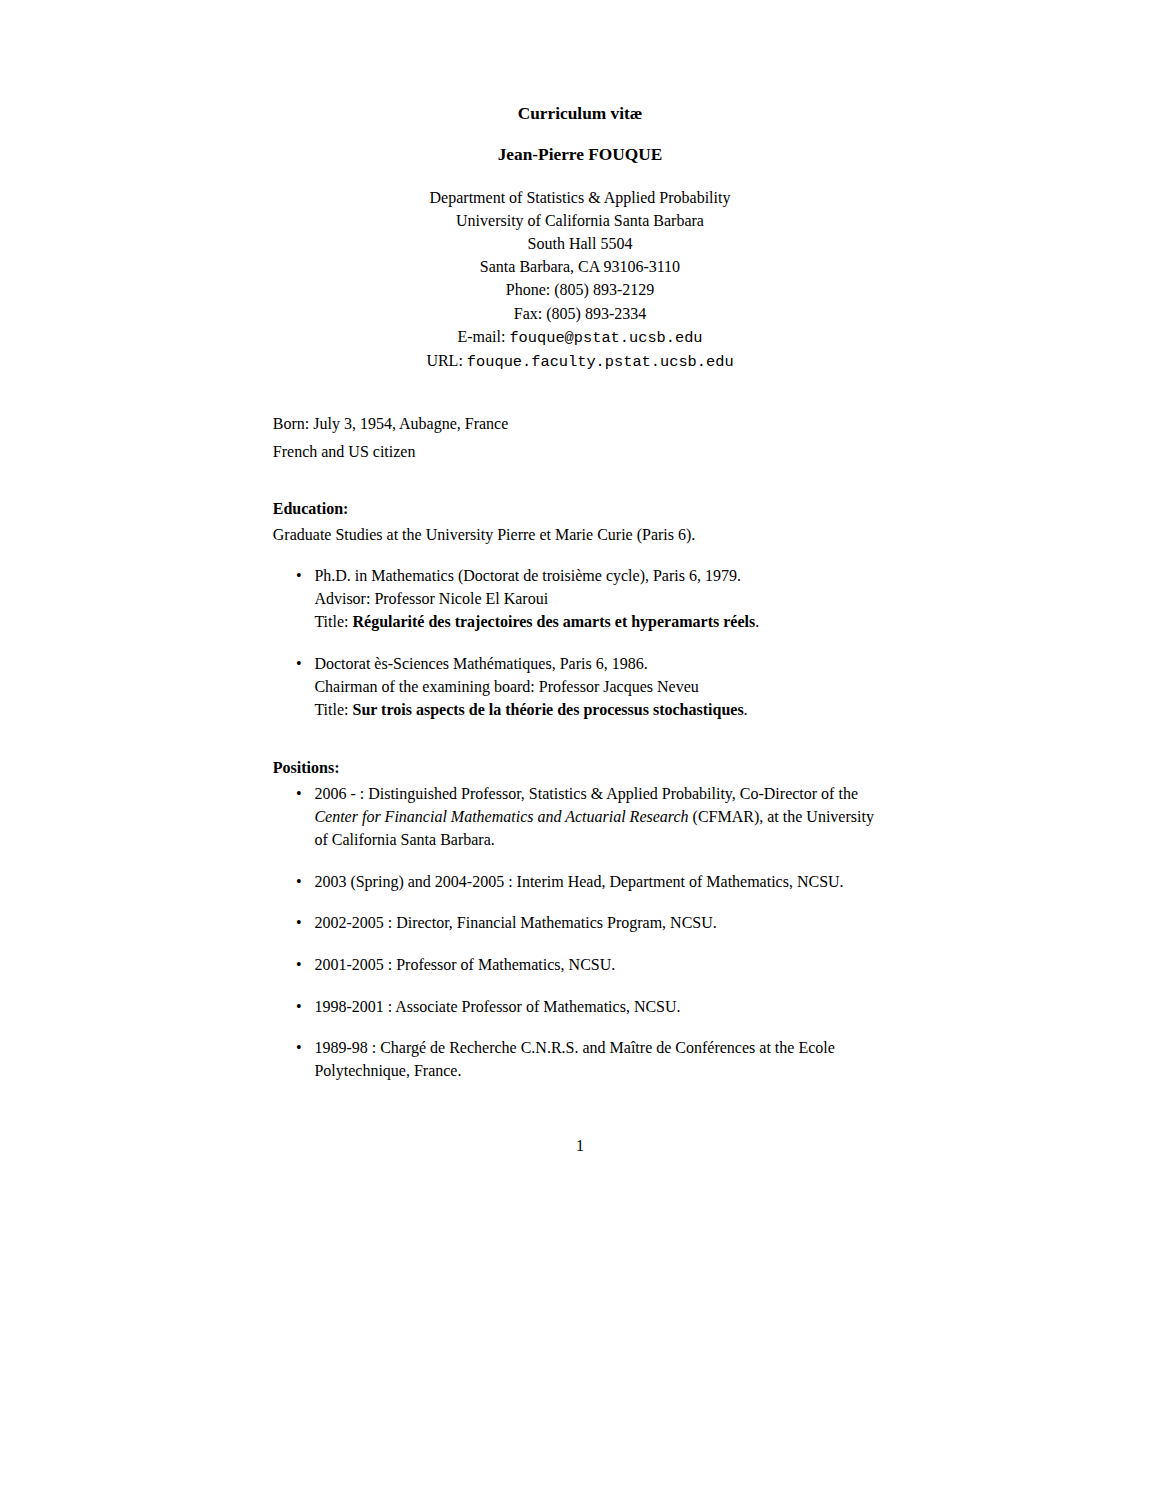Curriculum vitæ
Jean-Pierre FOUQUE
Department of Statistics & Applied Probability
University of California Santa Barbara
South Hall 5504
Santa Barbara, CA 93106-3110
Phone: (805) 893-2129
Fax: (805) 893-2334
E-mail: fouque@pstat.ucsb.edu
URL: fouque.faculty.pstat.ucsb.edu
Born: July 3, 1954, Aubagne, France
French and US citizen
Education:
Graduate Studies at the University Pierre et Marie Curie (Paris 6).
Ph.D. in Mathematics (Doctorat de troisième cycle), Paris 6, 1979. Advisor: Professor Nicole El Karoui Title: Régularité des trajectoires des amarts et hyperamarts réels.
Doctorat ès-Sciences Mathématiques, Paris 6, 1986. Chairman of the examining board: Professor Jacques Neveu Title: Sur trois aspects de la théorie des processus stochastiques.
Positions:
2006 - : Distinguished Professor, Statistics & Applied Probability, Co-Director of the Center for Financial Mathematics and Actuarial Research (CFMAR), at the University of California Santa Barbara.
2003 (Spring) and 2004-2005 : Interim Head, Department of Mathematics, NCSU.
2002-2005 : Director, Financial Mathematics Program, NCSU.
2001-2005 : Professor of Mathematics, NCSU.
1998-2001 : Associate Professor of Mathematics, NCSU.
1989-98 : Chargé de Recherche C.N.R.S. and Maître de Conférences at the Ecole Polytechnique, France.
1